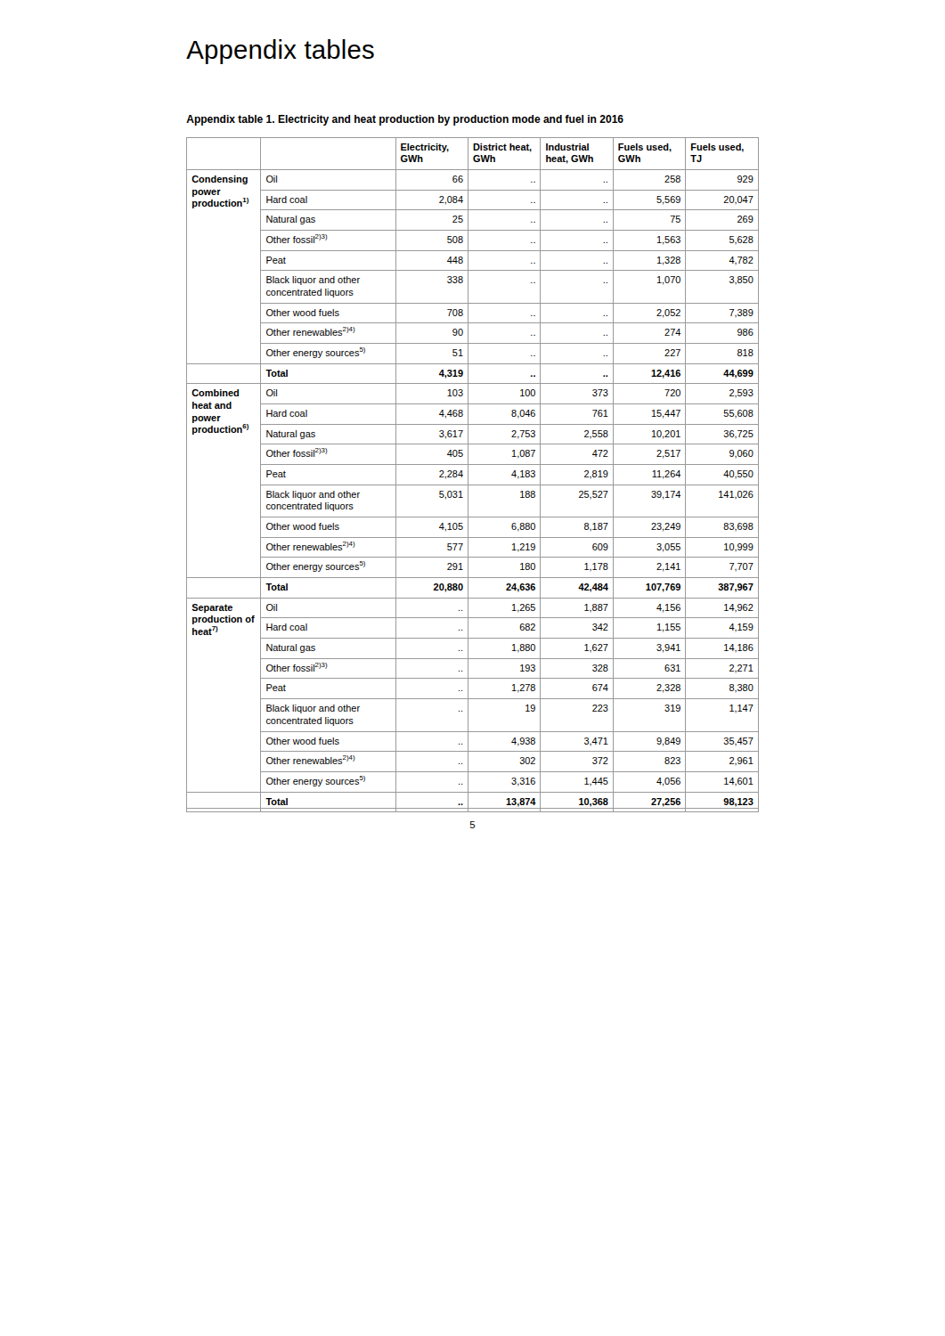Appendix tables
Appendix table 1. Electricity and heat production by production mode and fuel in 2016
| | | Electricity, GWh | District heat, GWh | Industrial heat, GWh | Fuels used, GWh | Fuels used, TJ |
| --- | --- | --- | --- | --- | --- | --- |
| Condensing power production 1) | Oil | 66 | .. | .. | 258 | 929 |
| Hard coal | 2,084 | .. | .. | 5,569 | 20,047 |
| Natural gas | 25 | .. | .. | 75 | 269 |
| Other fossil 2)3) | 508 | .. | .. | 1,563 | 5,628 |
| Peat | 448 | .. | .. | 1,328 | 4,782 |
| Black liquor and other concentrated liquors | 338 | .. | .. | 1,070 | 3,850 |
| Other wood fuels | 708 | .. | .. | 2,052 | 7,389 |
| Other renewables 2)4) | 90 | .. | .. | 274 | 986 |
| Other energy sources 5) | 51 | .. | .. | 227 | 818 |
| | Total | 4,319 | .. | .. | 12,416 | 44,699 |
| Combined heat and power production 6) | Oil | 103 | 100 | 373 | 720 | 2,593 |
| Hard coal | 4,468 | 8,046 | 761 | 15,447 | 55,608 |
| Natural gas | 3,617 | 2,753 | 2,558 | 10,201 | 36,725 |
| Other fossil 2)3) | 405 | 1,087 | 472 | 2,517 | 9,060 |
| Peat | 2,284 | 4,183 | 2,819 | 11,264 | 40,550 |
| Black liquor and other concentrated liquors | 5,031 | 188 | 25,527 | 39,174 | 141,026 |
| Other wood fuels | 4,105 | 6,880 | 8,187 | 23,249 | 83,698 |
| Other renewables 2)4) | 577 | 1,219 | 609 | 3,055 | 10,999 |
| Other energy sources 5) | 291 | 180 | 1,178 | 2,141 | 7,707 |
| | Total | 20,880 | 24,636 | 42,484 | 107,769 | 387,967 |
| Separate production of heat 7) | Oil | .. | 1,265 | 1,887 | 4,156 | 14,962 |
| Hard coal | .. | 682 | 342 | 1,155 | 4,159 |
| Natural gas | .. | 1,880 | 1,627 | 3,941 | 14,186 |
| Other fossil 2)3) | .. | 193 | 328 | 631 | 2,271 |
| Peat | .. | 1,278 | 674 | 2,328 | 8,380 |
| Black liquor and other concentrated liquors | .. | 19 | 223 | 319 | 1,147 |
| Other wood fuels | .. | 4,938 | 3,471 | 9,849 | 35,457 |
| Other renewables 2)4) | .. | 302 | 372 | 823 | 2,961 |
| Other energy sources 5) | .. | 3,316 | 1,445 | 4,056 | 14,601 |
| | Total | .. | 13,874 | 10,368 | 27,256 | 98,123 |
5